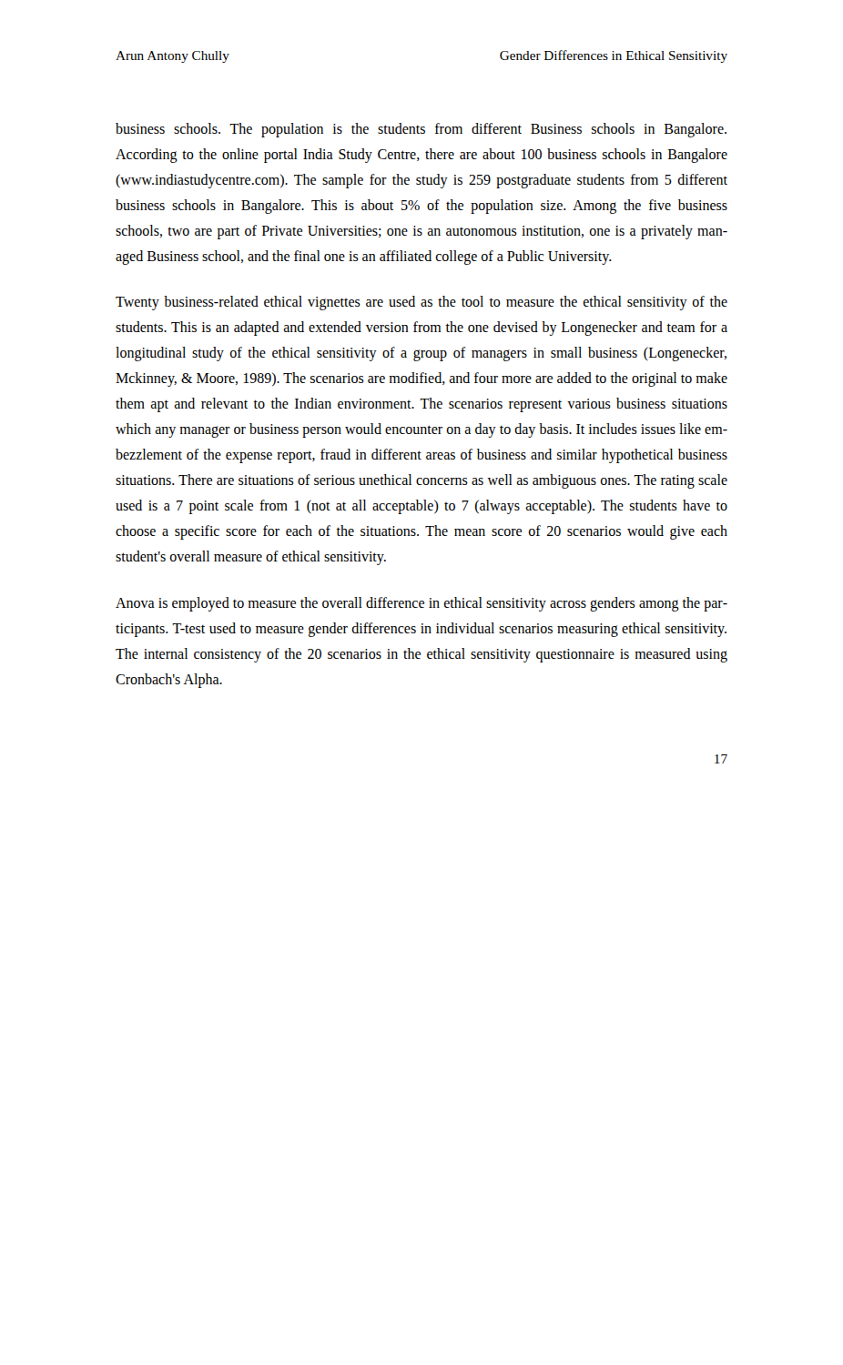Arun Antony Chully Gender Differences in Ethical Sensitivity
business schools. The population is the students from different Business schools in Bangalore. According to the online portal India Study Centre, there are about 100 business schools in Bangalore (www.indiastudycentre.com). The sample for the study is 259 postgraduate students from 5 different business schools in Bangalore. This is about 5% of the population size. Among the five business schools, two are part of Private Universities; one is an autonomous institution, one is a privately managed Business school, and the final one is an affiliated college of a Public University.
Twenty business-related ethical vignettes are used as the tool to measure the ethical sensitivity of the students. This is an adapted and extended version from the one devised by Longenecker and team for a longitudinal study of the ethical sensitivity of a group of managers in small business (Longenecker, Mckinney, & Moore, 1989). The scenarios are modified, and four more are added to the original to make them apt and relevant to the Indian environment. The scenarios represent various business situations which any manager or business person would encounter on a day to day basis. It includes issues like embezzlement of the expense report, fraud in different areas of business and similar hypothetical business situations. There are situations of serious unethical concerns as well as ambiguous ones. The rating scale used is a 7 point scale from 1 (not at all acceptable) to 7 (always acceptable). The students have to choose a specific score for each of the situations. The mean score of 20 scenarios would give each student's overall measure of ethical sensitivity.
Anova is employed to measure the overall difference in ethical sensitivity across genders among the participants. T-test used to measure gender differences in individual scenarios measuring ethical sensitivity. The internal consistency of the 20 scenarios in the ethical sensitivity questionnaire is measured using Cronbach's Alpha.
17